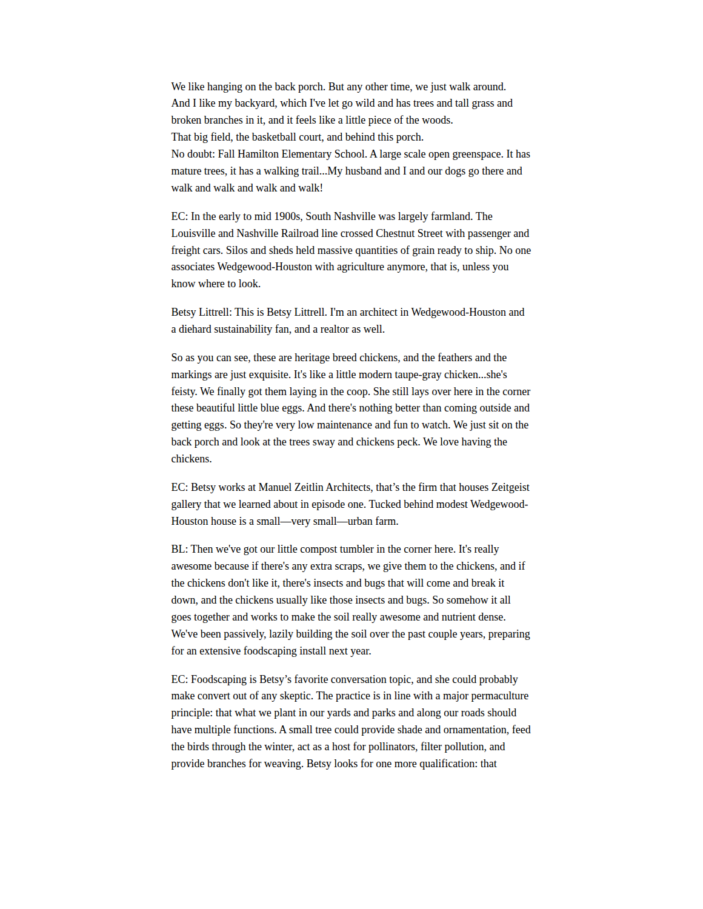We like hanging on the back porch. But any other time, we just walk around.
And I like my backyard, which I've let go wild and has trees and tall grass and broken branches in it, and it feels like a little piece of the woods.
That big field, the basketball court, and behind this porch.
No doubt: Fall Hamilton Elementary School. A large scale open greenspace. It has mature trees, it has a walking trail...My husband and I and our dogs go there and walk and walk and walk and walk!
EC: In the early to mid 1900s, South Nashville was largely farmland. The Louisville and Nashville Railroad line crossed Chestnut Street with passenger and freight cars. Silos and sheds held massive quantities of grain ready to ship. No one associates Wedgewood-Houston with agriculture anymore, that is, unless you know where to look.
Betsy Littrell: This is Betsy Littrell. I'm an architect in Wedgewood-Houston and a diehard sustainability fan, and a realtor as well.
So as you can see, these are heritage breed chickens, and the feathers and the markings are just exquisite. It's like a little modern taupe-gray chicken...she's feisty. We finally got them laying in the coop. She still lays over here in the corner these beautiful little blue eggs. And there's nothing better than coming outside and getting eggs. So they're very low maintenance and fun to watch. We just sit on the back porch and look at the trees sway and chickens peck. We love having the chickens.
EC: Betsy works at Manuel Zeitlin Architects, that’s the firm that houses Zeitgeist gallery that we learned about in episode one. Tucked behind modest Wedgewood-Houston house is a small—very small—urban farm.
BL: Then we've got our little compost tumbler in the corner here. It's really awesome because if there's any extra scraps, we give them to the chickens, and if the chickens don't like it, there's insects and bugs that will come and break it down, and the chickens usually like those insects and bugs. So somehow it all goes together and works to make the soil really awesome and nutrient dense. We've been passively, lazily building the soil over the past couple years, preparing for an extensive foodscaping install next year.
EC: Foodscaping is Betsy’s favorite conversation topic, and she could probably make convert out of any skeptic. The practice is in line with a major permaculture principle: that what we plant in our yards and parks and along our roads should have multiple functions. A small tree could provide shade and ornamentation, feed the birds through the winter, act as a host for pollinators, filter pollution, and provide branches for weaving. Betsy looks for one more qualification: that